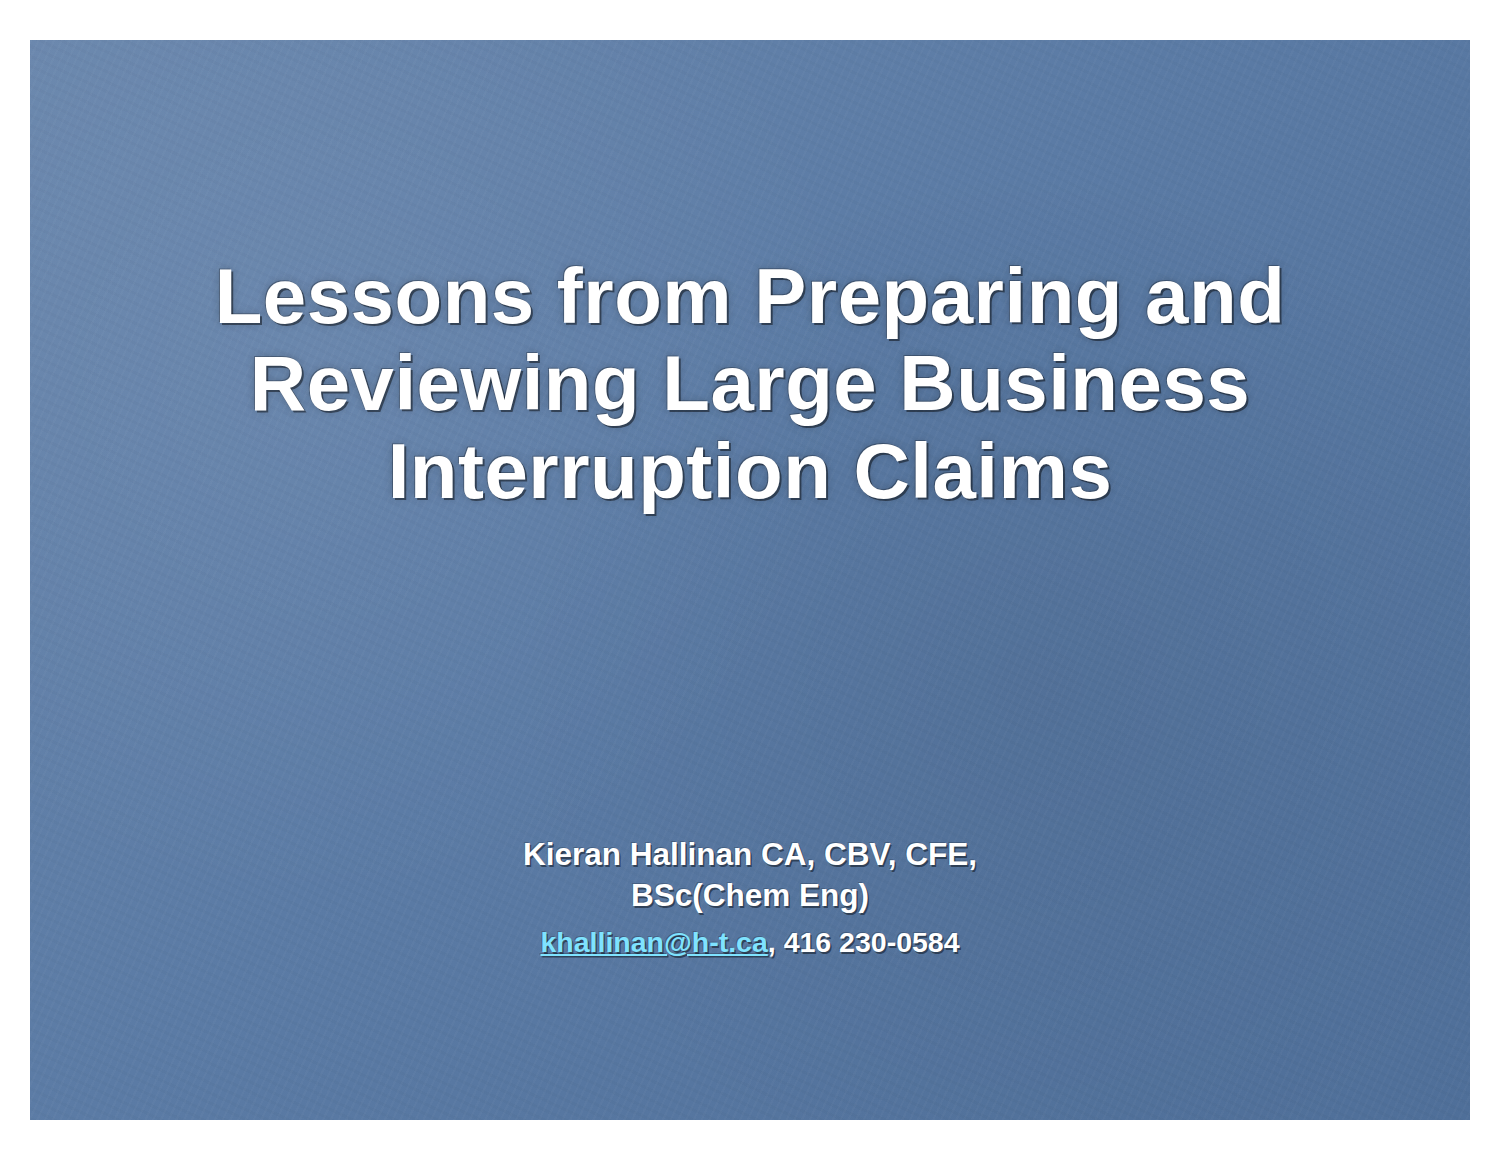Lessons from Preparing and Reviewing Large Business Interruption Claims
Kieran Hallinan CA, CBV, CFE,
BSc(Chem Eng)
khallinan@h-t.ca, 416 230-0584